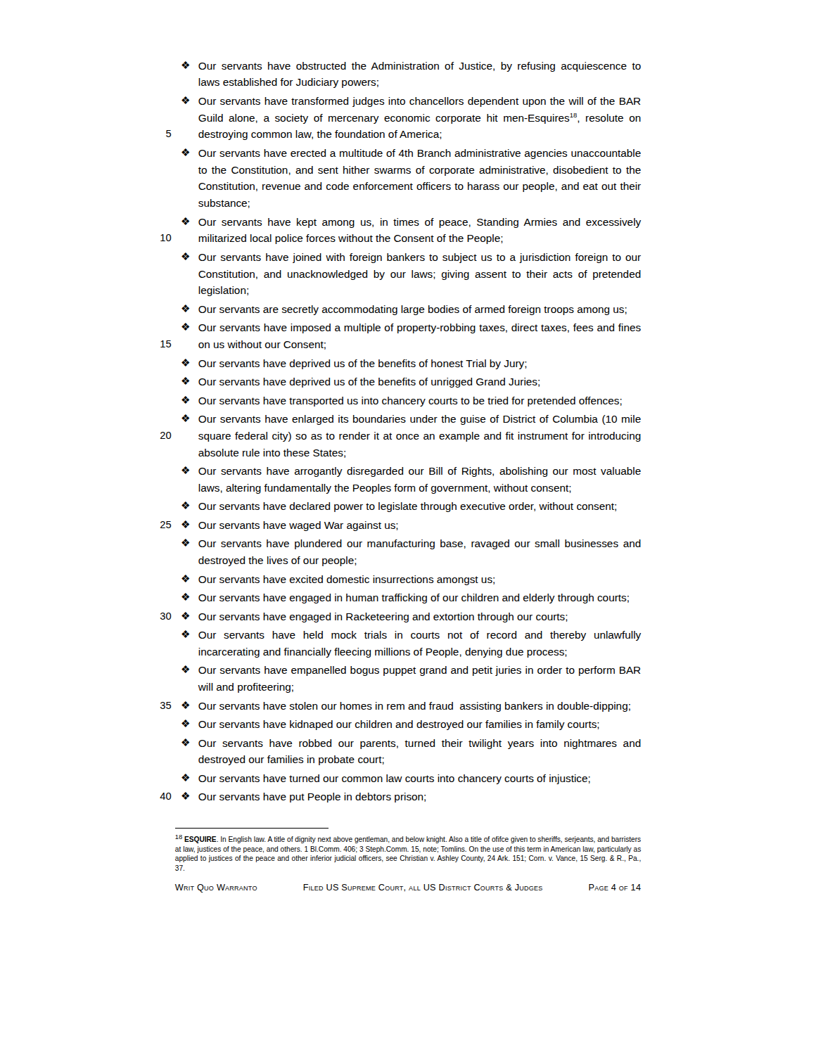Our servants have obstructed the Administration of Justice, by refusing acquiescence to laws established for Judiciary powers;
Our servants have transformed judges into chancellors dependent upon the will of the BAR Guild alone, a society of mercenary economic corporate hit men-Esquires18, resolute on destroying common law, 5the foundation of America;
Our servants have erected a multitude of 4th Branch administrative agencies unaccountable to the Constitution, and sent hither swarms of corporate administrative, disobedient to the Constitution, revenue and code enforcement officers to harass our people, and eat out their substance;
Our servants have kept among us, in times of peace, Standing Armies and excessively militarized local 10police forces without the Consent of the People;
Our servants have joined with foreign bankers to subject us to a jurisdiction foreign to our Constitution, and unacknowledged by our laws; giving assent to their acts of pretended legislation;
Our servants are secretly accommodating large bodies of armed foreign troops among us;
Our servants have imposed a multiple of property-robbing taxes, direct taxes, fees and fines on us 15without our Consent;
Our servants have deprived us of the benefits of honest Trial by Jury;
Our servants have deprived us of the benefits of unrigged Grand Juries;
Our servants have transported us into chancery courts to be tried for pretended offences;
Our servants have enlarged its boundaries under the guise of District of Columbia (10 mile square 20federal city) so as to render it at once an example and fit instrument for introducing absolute rule into these States;
Our servants have arrogantly disregarded our Bill of Rights, abolishing our most valuable laws, altering fundamentally the Peoples form of government, without consent;
Our servants have declared power to legislate through executive order, without consent;
25 Our servants have waged War against us;
Our servants have plundered our manufacturing base, ravaged our small businesses and destroyed the lives of our people;
Our servants have excited domestic insurrections amongst us;
Our servants have engaged in human trafficking of our children and elderly through courts;
30 Our servants have engaged in Racketeering and extortion through our courts;
Our servants have held mock trials in courts not of record and thereby unlawfully incarcerating and financially fleecing millions of People, denying due process;
Our servants have empanelled bogus puppet grand and petit juries in order to perform BAR will and profiteering;
35 Our servants have stolen our homes in rem and fraud assisting bankers in double-dipping;
Our servants have kidnaped our children and destroyed our families in family courts;
Our servants have robbed our parents, turned their twilight years into nightmares and destroyed our families in probate court;
Our servants have turned our common law courts into chancery courts of injustice;
40 Our servants have put People in debtors prison;
18 ESQUIRE. In English law. A title of dignity next above gentleman, and below knight. Also a title of ofifce given to sheriffs, serjeants, and barristers at law, justices of the peace, and others. 1 Bl.Comm. 406; 3 Steph.Comm. 15, note; Tomlins. On the use of this term in American law, particularly as applied to justices of the peace and other inferior judicial officers, see Christian v. Ashley County, 24 Ark. 151; Corn. v. Vance, 15 Serg. & R., Pa., 37.
Writ Quo Warranto Filed US Supreme Court, all US District Courts & Judges Page 4 of 14